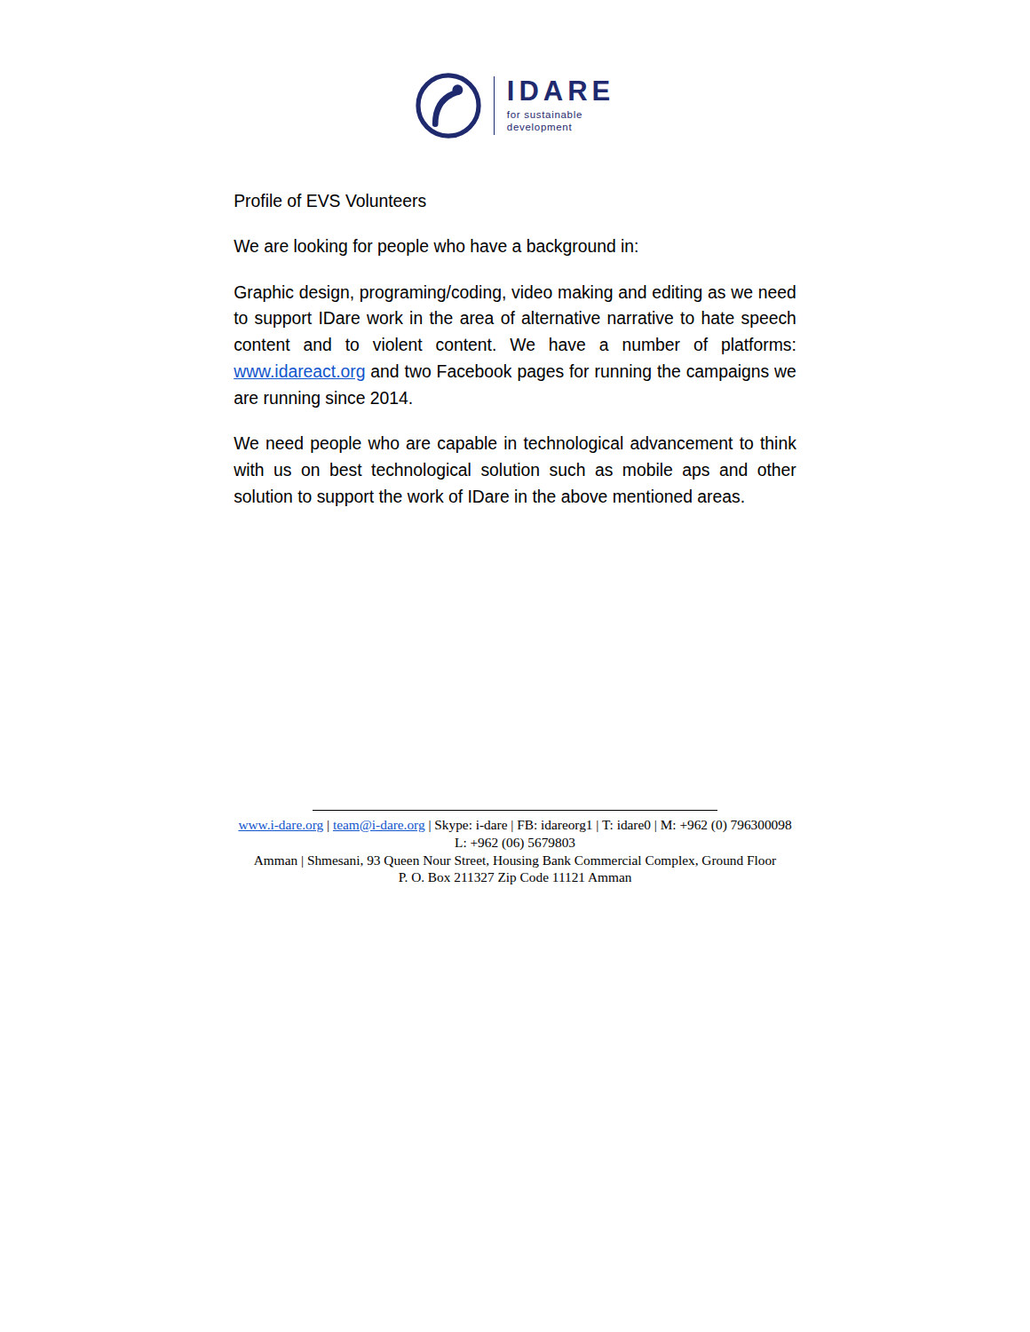IDARE for sustainable
development
Profile of EVS Volunteers
We are looking for people who have a background in:
Graphic design, programing/coding, video making and editing as we need to support IDare work in the area of alternative narrative to hate speech content and to violent content. We have a number of platforms: www.idareact.org and two Facebook pages for running the campaigns we are running since 2014.
We need people who are capable in technological advancement to think with us on best technological solution such as mobile aps and other solution to support the work of IDare in the above mentioned areas.
www.i-dare.org | team@i-dare.org | Skype: i-dare | FB: idareorg1 | T: idare0 | M: +962 (0) 796300098
L: +962 (06) 5679803
Amman | Shmesani, 93 Queen Nour Street, Housing Bank Commercial Complex, Ground Floor
P. O. Box 211327 Zip Code 11121 Amman